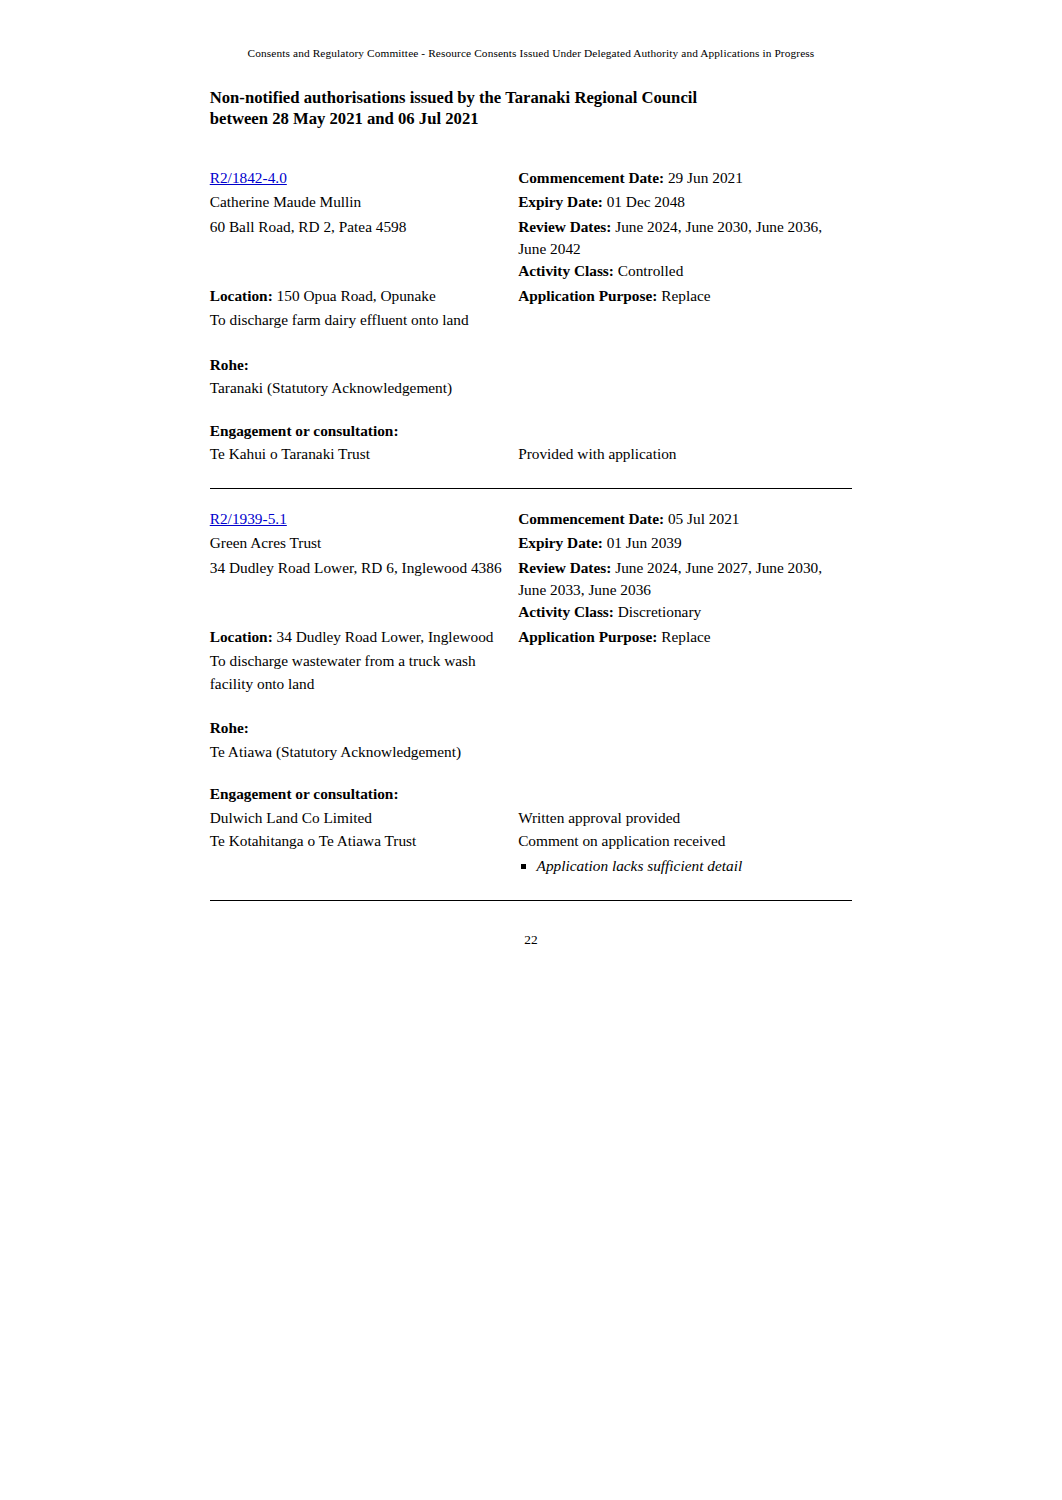Consents and Regulatory Committee - Resource Consents Issued Under Delegated Authority and Applications in Progress
Non-notified authorisations issued by the Taranaki Regional Council
between 28 May 2021 and 06 Jul 2021
| R2/1842-4.0 | Commencement Date: 29 Jun 2021 |
| Catherine Maude Mullin | Expiry Date: 01 Dec 2048 |
| 60 Ball Road, RD 2, Patea 4598 | Review Dates: June 2024, June 2030, June 2036, June 2042 Activity Class: Controlled |
| Location: 150 Opua Road, Opunake | Application Purpose: Replace |
| To discharge farm dairy effluent onto land | |
Rohe:
Taranaki (Statutory Acknowledgement)
Engagement or consultation:
| Te Kahui o Taranaki Trust | Provided with application |
| R2/1939-5.1 | Commencement Date: 05 Jul 2021 |
| Green Acres Trust | Expiry Date: 01 Jun 2039 |
| 34 Dudley Road Lower, RD 6, Inglewood 4386 | Review Dates: June 2024, June 2027, June 2030, June 2033, June 2036 Activity Class: Discretionary |
| Location: 34 Dudley Road Lower, Inglewood | Application Purpose: Replace |
| To discharge wastewater from a truck wash facility onto land | |
Rohe:
Te Atiawa (Statutory Acknowledgement)
Engagement or consultation:
| Dulwich Land Co Limited | Written approval provided |
| Te Kotahitanga o Te Atiawa Trust | Comment on application received Application lacks sufficient detail |
22